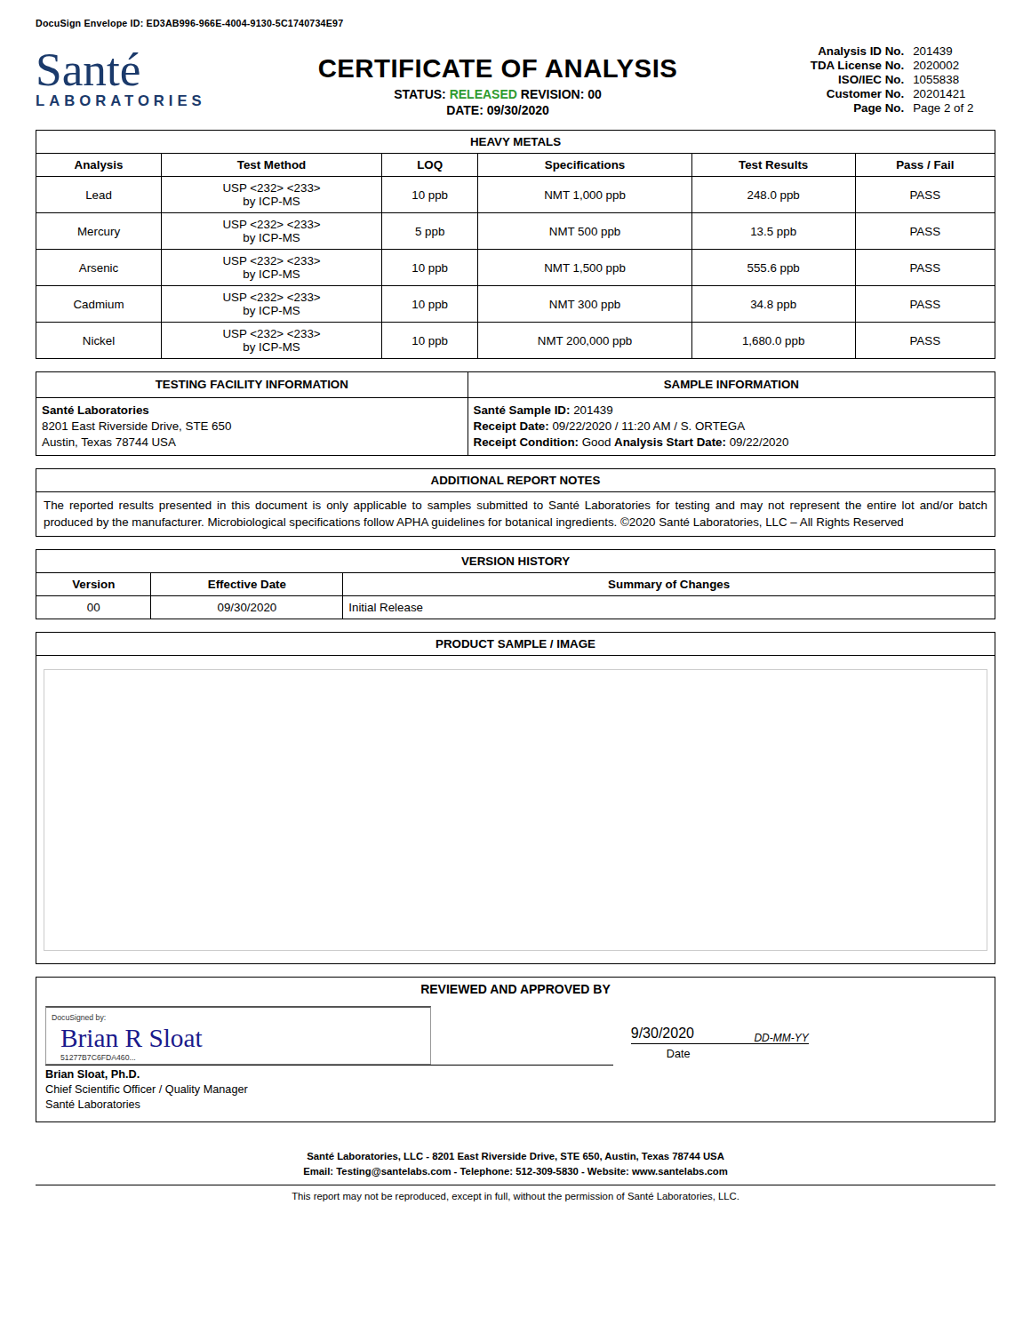DocuSign Envelope ID: ED3AB996-966E-4004-9130-5C1740734E97
Santé
LABORATORIES
CERTIFICATE OF ANALYSIS
STATUS: RELEASED REVISION: 00
DATE: 09/30/2020
| Analysis ID No. | 201439 |
| TDA License No. | 2020002 |
| ISO/IEC No. | 1055838 |
| Customer No. | 20201421 |
| Page No. | Page 2 of 2 |
| HEAVY METALS |
| Analysis | Test Method | LOQ | Specifications | Test Results | Pass / Fail |
| Lead | USP <232> <233> by ICP-MS | 10 ppb | NMT 1,000 ppb | 248.0 ppb | PASS |
| Mercury | USP <232> <233> by ICP-MS | 5 ppb | NMT 500 ppb | 13.5 ppb | PASS |
| Arsenic | USP <232> <233> by ICP-MS | 10 ppb | NMT 1,500 ppb | 555.6 ppb | PASS |
| Cadmium | USP <232> <233> by ICP-MS | 10 ppb | NMT 300 ppb | 34.8 ppb | PASS |
| Nickel | USP <232> <233> by ICP-MS | 10 ppb | NMT 200,000 ppb | 1,680.0 ppb | PASS |
| TESTING FACILITY INFORMATION | SAMPLE INFORMATION |
| Santé Laboratories 8201 East Riverside Drive, STE 650 Austin, Texas 78744 USA | Santé Sample ID: 201439 Receipt Date: 09/22/2020 / 11:20 AM / S. ORTEGA Receipt Condition: Good Analysis Start Date: 09/22/2020 |
| ADDITIONAL REPORT NOTES |
| The reported results presented in this document is only applicable to samples submitted to Santé Laboratories for testing and may not represent the entire lot and/or batch produced by the manufacturer. Microbiological specifications follow APHA guidelines for botanical ingredients. ©2020 Santé Laboratories, LLC – All Rights Reserved |
| VERSION HISTORY |
| Version | Effective Date | Summary of Changes |
| 00 | 09/30/2020 | Initial Release |
| PRODUCT SAMPLE / IMAGE |
REVIEWED AND APPROVED BY
DocuSigned by:
Brian R Sloat
51277B7C6FDA460...
Brian Sloat, Ph.D.
Chief Scientific Officer / Quality Manager
Santé Laboratories
9/30/2020
DD-MM-YY
Date
Santé Laboratories, LLC - 8201 East Riverside Drive, STE 650, Austin, Texas 78744 USA
Email: Testing@santelabs.com - Telephone: 512-309-5830 - Website: www.santelabs.com
This report may not be reproduced, except in full, without the permission of Santé Laboratories, LLC.